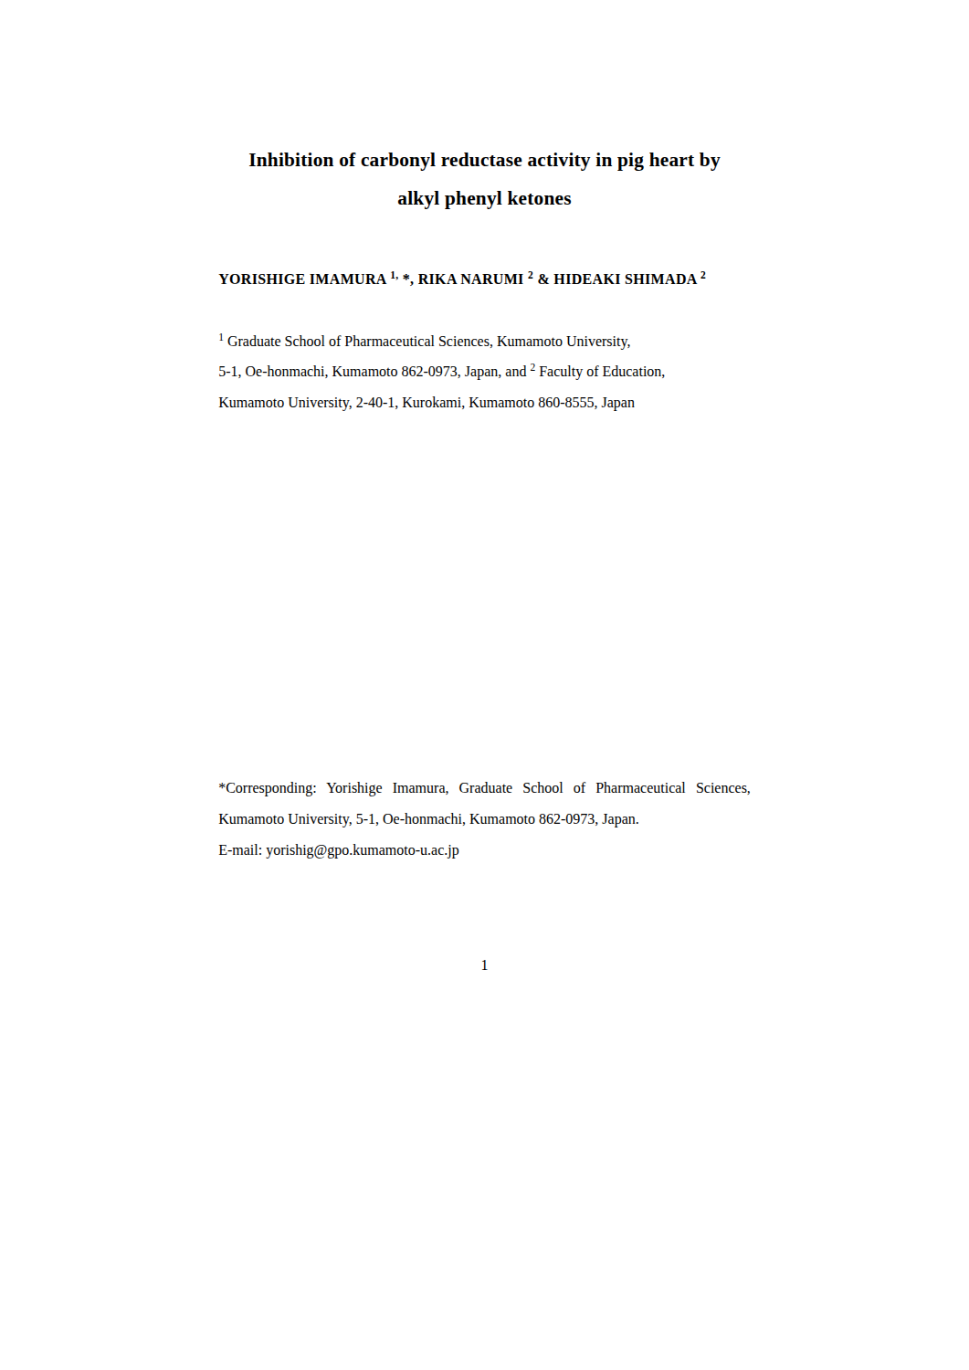Inhibition of carbonyl reductase activity in pig heart by
alkyl phenyl ketones
YORISHIGE IMAMURA 1, *, RIKA NARUMI 2 & HIDEAKI SHIMADA 2
1 Graduate School of Pharmaceutical Sciences, Kumamoto University,
5-1, Oe-honmachi, Kumamoto 862-0973, Japan, and 2 Faculty of Education,
Kumamoto University, 2-40-1, Kurokami, Kumamoto 860-8555, Japan
*Corresponding: Yorishige Imamura, Graduate School of Pharmaceutical Sciences, Kumamoto University, 5-1, Oe-honmachi, Kumamoto 862-0973, Japan.
E-mail: yorishig@gpo.kumamoto-u.ac.jp
1